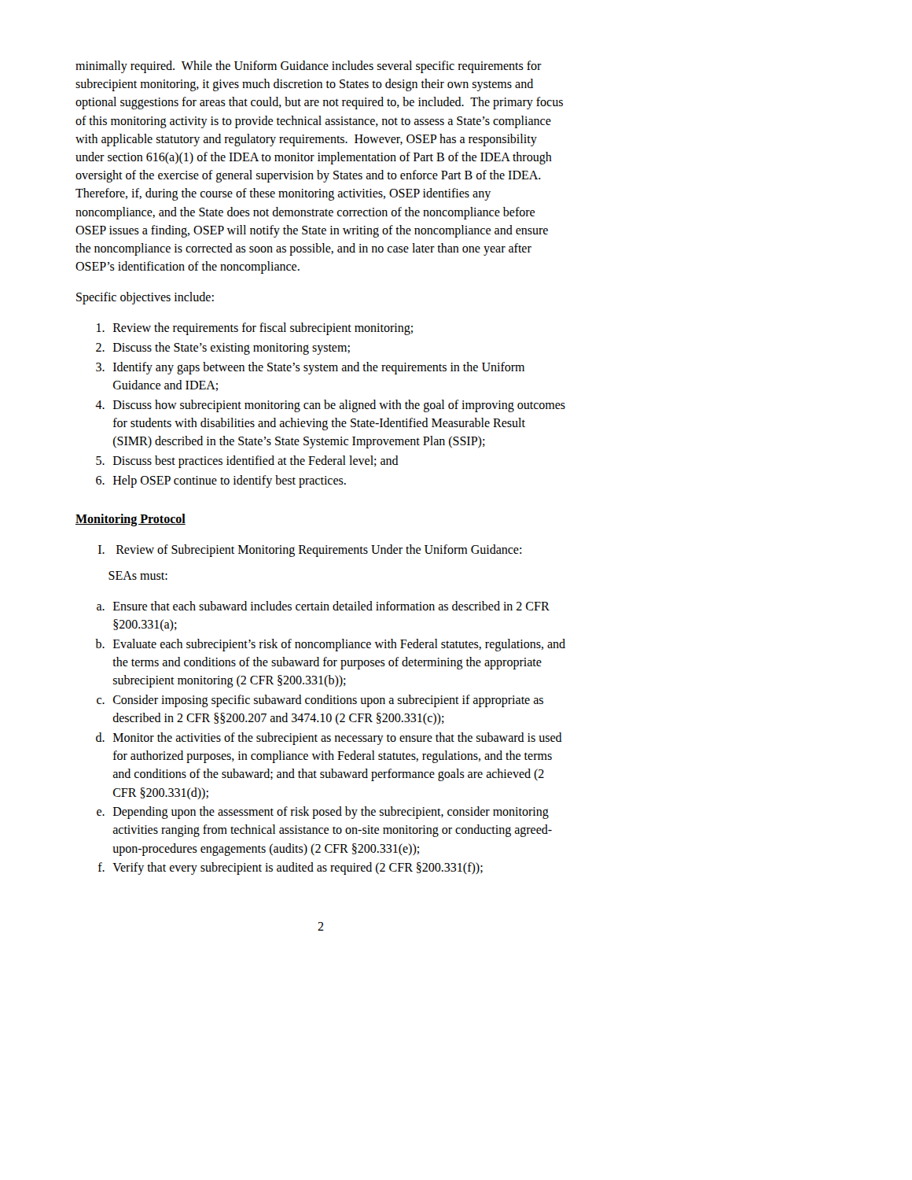minimally required. While the Uniform Guidance includes several specific requirements for subrecipient monitoring, it gives much discretion to States to design their own systems and optional suggestions for areas that could, but are not required to, be included. The primary focus of this monitoring activity is to provide technical assistance, not to assess a State’s compliance with applicable statutory and regulatory requirements. However, OSEP has a responsibility under section 616(a)(1) of the IDEA to monitor implementation of Part B of the IDEA through oversight of the exercise of general supervision by States and to enforce Part B of the IDEA. Therefore, if, during the course of these monitoring activities, OSEP identifies any noncompliance, and the State does not demonstrate correction of the noncompliance before OSEP issues a finding, OSEP will notify the State in writing of the noncompliance and ensure the noncompliance is corrected as soon as possible, and in no case later than one year after OSEP’s identification of the noncompliance.
Specific objectives include:
Review the requirements for fiscal subrecipient monitoring;
Discuss the State’s existing monitoring system;
Identify any gaps between the State’s system and the requirements in the Uniform Guidance and IDEA;
Discuss how subrecipient monitoring can be aligned with the goal of improving outcomes for students with disabilities and achieving the State-Identified Measurable Result (SIMR) described in the State’s State Systemic Improvement Plan (SSIP);
Discuss best practices identified at the Federal level; and
Help OSEP continue to identify best practices.
Monitoring Protocol
Review of Subrecipient Monitoring Requirements Under the Uniform Guidance:
SEAs must:
Ensure that each subaward includes certain detailed information as described in 2 CFR §200.331(a);
Evaluate each subrecipient’s risk of noncompliance with Federal statutes, regulations, and the terms and conditions of the subaward for purposes of determining the appropriate subrecipient monitoring (2 CFR §200.331(b));
Consider imposing specific subaward conditions upon a subrecipient if appropriate as described in 2 CFR §§200.207 and 3474.10 (2 CFR §200.331(c));
Monitor the activities of the subrecipient as necessary to ensure that the subaward is used for authorized purposes, in compliance with Federal statutes, regulations, and the terms and conditions of the subaward; and that subaward performance goals are achieved (2 CFR §200.331(d));
Depending upon the assessment of risk posed by the subrecipient, consider monitoring activities ranging from technical assistance to on-site monitoring or conducting agreed-upon-procedures engagements (audits) (2 CFR §200.331(e));
Verify that every subrecipient is audited as required (2 CFR §200.331(f));
2